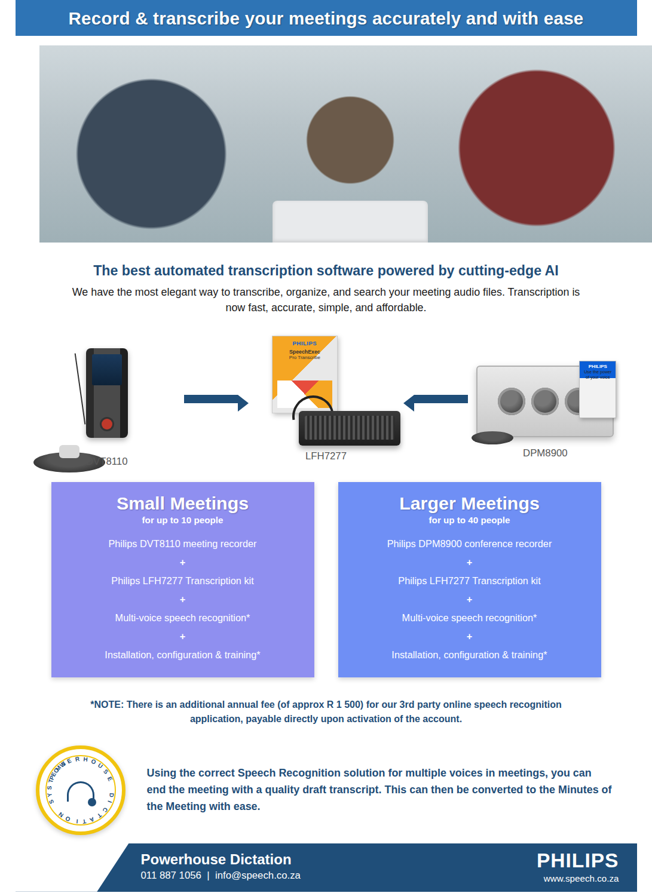Record & transcribe your meetings accurately and with ease
The best automated transcription software powered by cutting-edge AI
We have the most elegant way to transcribe, organize, and search your meeting audio files. Transcription is now fast, accurate, simple, and affordable.
DVT8110
PHILIPS
SpeechExec
Pro Transcribe
LFH7277
PHILIPS
Use the power of your voice
DPM8900
Small Meetings
for up to 10 people
Philips DVT8110 meeting recorder
+
Philips LFH7277 Transcription kit
+
Multi-voice speech recognition*
+
Installation, configuration & training*
Larger Meetings
for up to 40 people
Philips DPM8900 conference recorder
+
Philips LFH7277 Transcription kit
+
Multi-voice speech recognition*
+
Installation, configuration & training*
*NOTE: There is an additional annual fee (of approx R 1 500) for our 3rd party online speech recognition application, payable directly upon activation of the account.
P O W E R H O U S E D I C T A T I O N S Y S T E M S
Using the correct Speech Recognition solution for multiple voices in meetings, you can end the meeting with a quality draft transcript. This can then be converted to the Minutes of the Meeting with ease.
Powerhouse Dictation
011 887 1056 | info@speech.co.za
PHILIPS
www.speech.co.za